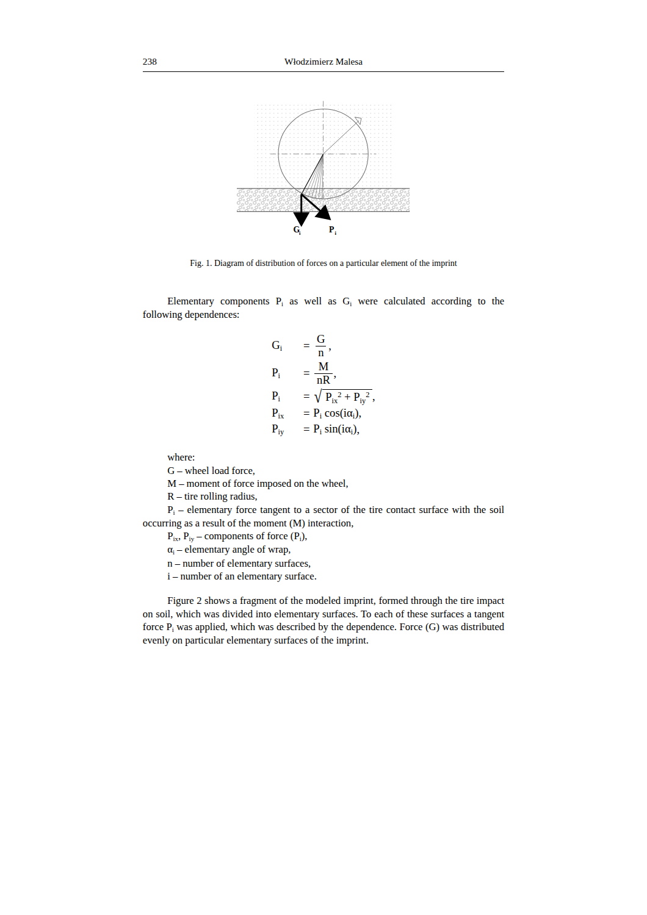238
Włodzimierz Malesa
G i P i
Fig. 1. Diagram of distribution of forces on a particular element of the imprint
Elementary components Pi as well as Gi were calculated according to the following dependences:
Gi= Gn,
Pi= MnR,
Pi= √Pix2 + Piy2,
Pix= Pi cos(iαi),
Piy= Pi sin(iαi),
where:
G – wheel load force,
M – moment of force imposed on the wheel,
R – tire rolling radius,
Pi – elementary force tangent to a sector of the tire contact surface with the soil occurring as a result of the moment (M) interaction,
Pix, Piy – components of force (Pi),
αi – elementary angle of wrap,
n – number of elementary surfaces,
i – number of an elementary surface.
Figure 2 shows a fragment of the modeled imprint, formed through the tire impact on soil, which was divided into elementary surfaces. To each of these surfaces a tangent force Pi was applied, which was described by the dependence. Force (G) was distributed evenly on particular elementary surfaces of the imprint.